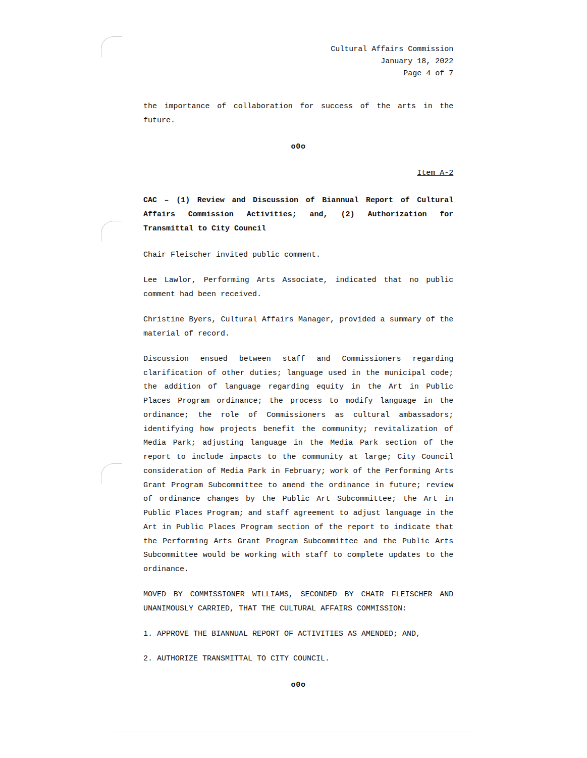Cultural Affairs Commission
January 18, 2022
Page 4 of 7
the importance of collaboration for success of the arts in the future.
o0o
Item A-2
CAC – (1) Review and Discussion of Biannual Report of Cultural Affairs Commission Activities; and, (2) Authorization for Transmittal to City Council
Chair Fleischer invited public comment.
Lee Lawlor, Performing Arts Associate, indicated that no public comment had been received.
Christine Byers, Cultural Affairs Manager, provided a summary of the material of record.
Discussion ensued between staff and Commissioners regarding clarification of other duties; language used in the municipal code; the addition of language regarding equity in the Art in Public Places Program ordinance; the process to modify language in the ordinance; the role of Commissioners as cultural ambassadors; identifying how projects benefit the community; revitalization of Media Park; adjusting language in the Media Park section of the report to include impacts to the community at large; City Council consideration of Media Park in February; work of the Performing Arts Grant Program Subcommittee to amend the ordinance in future; review of ordinance changes by the Public Art Subcommittee; the Art in Public Places Program; and staff agreement to adjust language in the Art in Public Places Program section of the report to indicate that the Performing Arts Grant Program Subcommittee and the Public Arts Subcommittee would be working with staff to complete updates to the ordinance.
MOVED BY COMMISSIONER WILLIAMS, SECONDED BY CHAIR FLEISCHER AND UNANIMOUSLY CARRIED, THAT THE CULTURAL AFFAIRS COMMISSION:
1. APPROVE THE BIANNUAL REPORT OF ACTIVITIES AS AMENDED; AND,
2. AUTHORIZE TRANSMITTAL TO CITY COUNCIL.
o0o